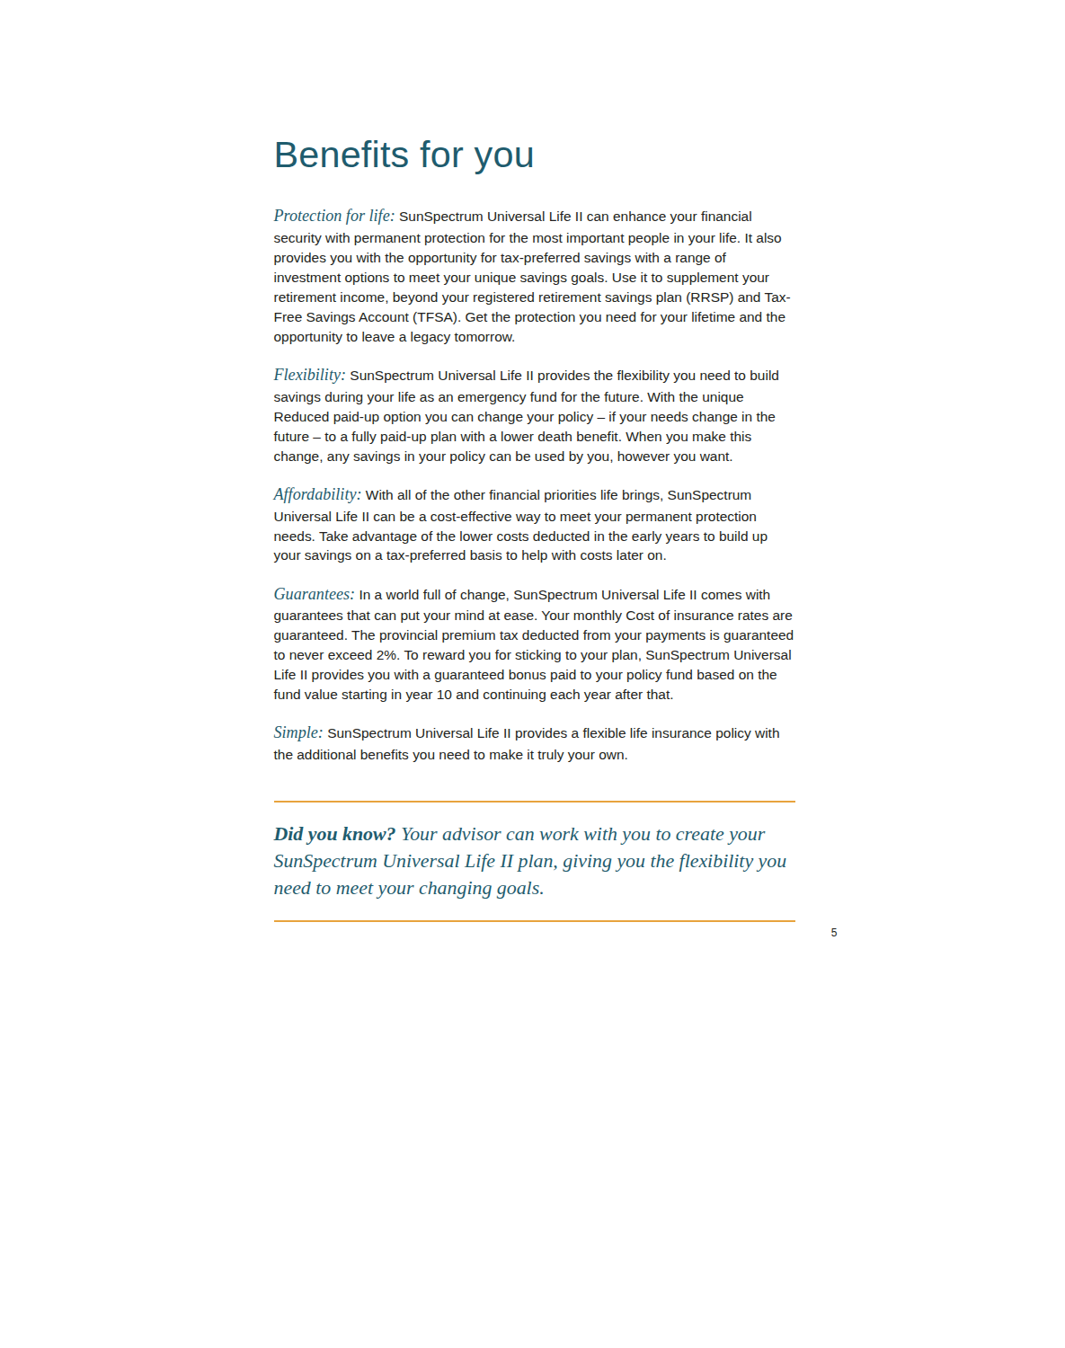Benefits for you
Protection for life: SunSpectrum Universal Life II can enhance your financial security with permanent protection for the most important people in your life. It also provides you with the opportunity for tax-preferred savings with a range of investment options to meet your unique savings goals. Use it to supplement your retirement income, beyond your registered retirement savings plan (RRSP) and Tax-Free Savings Account (TFSA). Get the protection you need for your lifetime and the opportunity to leave a legacy tomorrow.
Flexibility: SunSpectrum Universal Life II provides the flexibility you need to build savings during your life as an emergency fund for the future. With the unique Reduced paid-up option you can change your policy – if your needs change in the future – to a fully paid-up plan with a lower death benefit. When you make this change, any savings in your policy can be used by you, however you want.
Affordability: With all of the other financial priorities life brings, SunSpectrum Universal Life II can be a cost-effective way to meet your permanent protection needs. Take advantage of the lower costs deducted in the early years to build up your savings on a tax-preferred basis to help with costs later on.
Guarantees: In a world full of change, SunSpectrum Universal Life II comes with guarantees that can put your mind at ease. Your monthly Cost of insurance rates are guaranteed. The provincial premium tax deducted from your payments is guaranteed to never exceed 2%. To reward you for sticking to your plan, SunSpectrum Universal Life II provides you with a guaranteed bonus paid to your policy fund based on the fund value starting in year 10 and continuing each year after that.
Simple: SunSpectrum Universal Life II provides a flexible life insurance policy with the additional benefits you need to make it truly your own.
Did you know? Your advisor can work with you to create your SunSpectrum Universal Life II plan, giving you the flexibility you need to meet your changing goals.
5